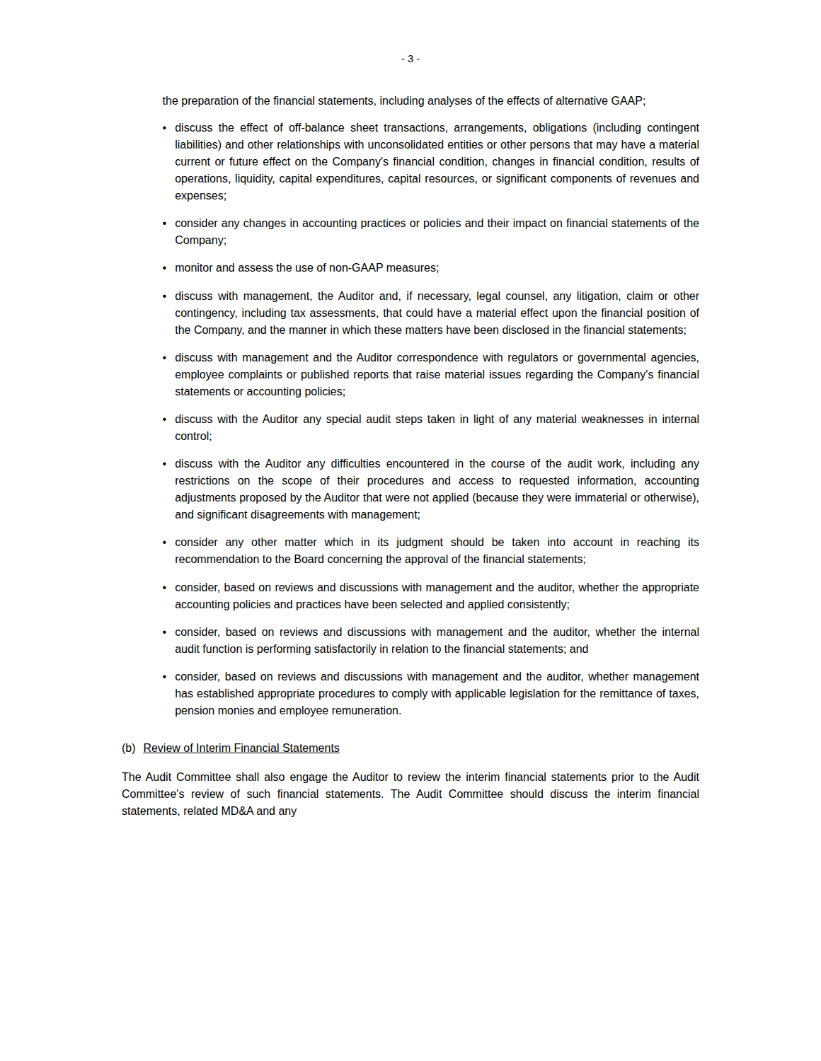- 3 -
the preparation of the financial statements, including analyses of the effects of alternative GAAP;
discuss the effect of off-balance sheet transactions, arrangements, obligations (including contingent liabilities) and other relationships with unconsolidated entities or other persons that may have a material current or future effect on the Company's financial condition, changes in financial condition, results of operations, liquidity, capital expenditures, capital resources, or significant components of revenues and expenses;
consider any changes in accounting practices or policies and their impact on financial statements of the Company;
monitor and assess the use of non-GAAP measures;
discuss with management, the Auditor and, if necessary, legal counsel, any litigation, claim or other contingency, including tax assessments, that could have a material effect upon the financial position of the Company, and the manner in which these matters have been disclosed in the financial statements;
discuss with management and the Auditor correspondence with regulators or governmental agencies, employee complaints or published reports that raise material issues regarding the Company's financial statements or accounting policies;
discuss with the Auditor any special audit steps taken in light of any material weaknesses in internal control;
discuss with the Auditor any difficulties encountered in the course of the audit work, including any restrictions on the scope of their procedures and access to requested information, accounting adjustments proposed by the Auditor that were not applied (because they were immaterial or otherwise), and significant disagreements with management;
consider any other matter which in its judgment should be taken into account in reaching its recommendation to the Board concerning the approval of the financial statements;
consider, based on reviews and discussions with management and the auditor, whether the appropriate accounting policies and practices have been selected and applied consistently;
consider, based on reviews and discussions with management and the auditor, whether the internal audit function is performing satisfactorily in relation to the financial statements; and
consider, based on reviews and discussions with management and the auditor, whether management has established appropriate procedures to comply with applicable legislation for the remittance of taxes, pension monies and employee remuneration.
(b) Review of Interim Financial Statements
The Audit Committee shall also engage the Auditor to review the interim financial statements prior to the Audit Committee's review of such financial statements. The Audit Committee should discuss the interim financial statements, related MD&A and any